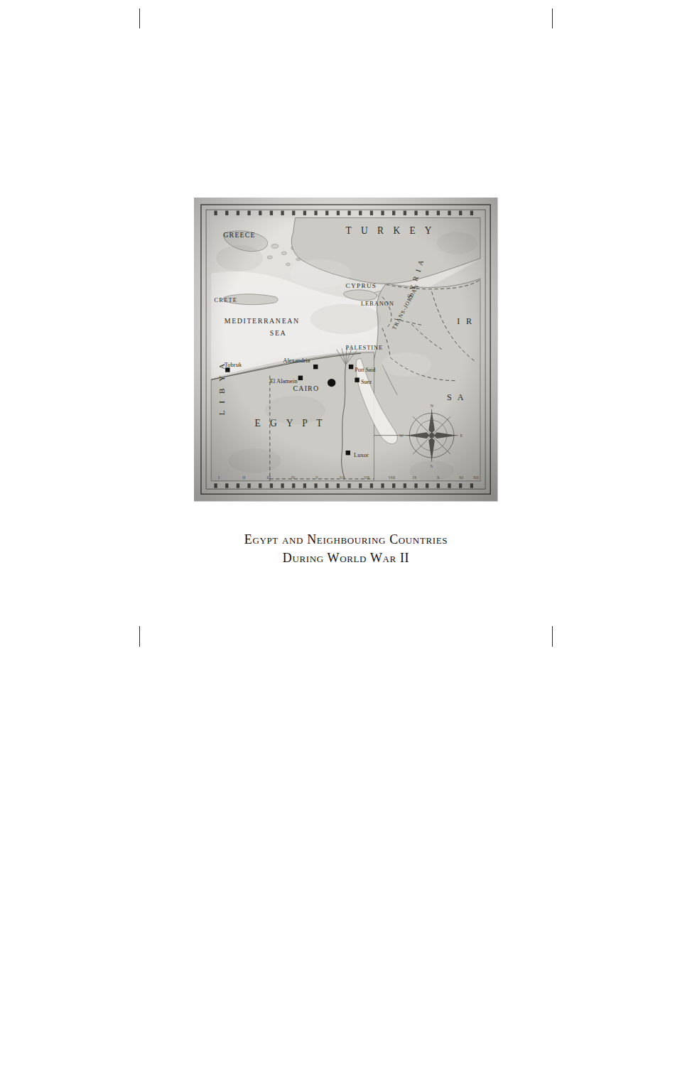Map of Egypt and neighbouring countries during World War II A weathered, sepia-grey map showing the eastern Mediterranean: Greece, Crete, Cyprus, Turkey, Syria, Lebanon, Palestine, Trans-Jordan, Iraq, Saudi Arabia, Libya and Egypt, with Tobruk, Alexandria, El Alamein, Port Said, Suez, Cairo and Luxor marked. N S E W GREECE T U R K E Y CYPRUS CRETE LEBANON MEDITERRANEAN SEA PALESTINE Tobruk Alexandria El Alamein Port Said Suez CAIRO Luxor E G Y P T I R S A L I B Y A S Y R I A TRANS-JORDAN I II III IV V VI VII VIII IX X XI XII
Egypt and Neighbouring Countries During World War II